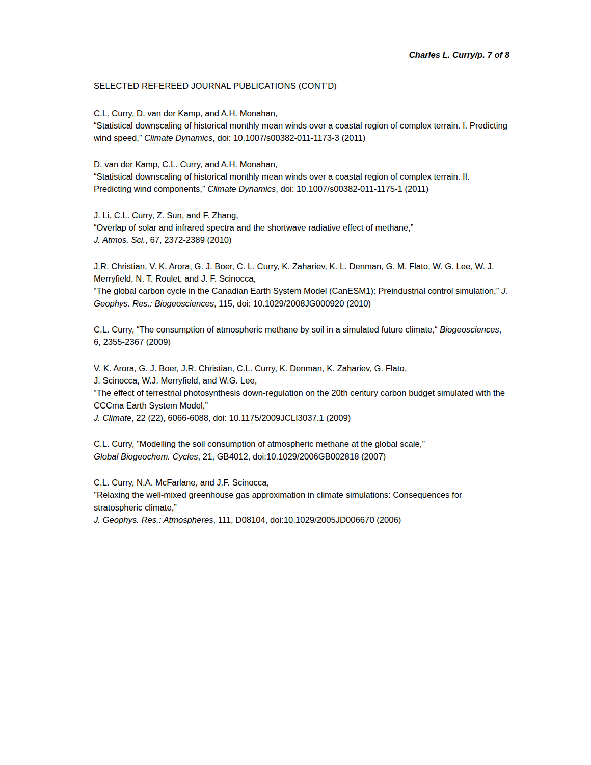Charles L. Curry/p. 7 of 8
SELECTED REFEREED JOURNAL PUBLICATIONS (CONT’D)
C.L. Curry, D. van der Kamp, and A.H. Monahan,
“Statistical downscaling of historical monthly mean winds over a coastal region of complex terrain. I. Predicting wind speed,” Climate Dynamics, doi: 10.1007/s00382-011-1173-3 (2011)
D. van der Kamp, C.L. Curry, and A.H. Monahan,
“Statistical downscaling of historical monthly mean winds over a coastal region of complex terrain. II. Predicting wind components,” Climate Dynamics, doi: 10.1007/s00382-011-1175-1 (2011)
J. Li, C.L. Curry, Z. Sun, and F. Zhang,
“Overlap of solar and infrared spectra and the shortwave radiative effect of methane,”
J. Atmos. Sci., 67, 2372-2389 (2010)
J.R. Christian, V. K. Arora, G. J. Boer, C. L. Curry, K. Zahariev, K. L. Denman, G. M. Flato, W. G. Lee, W. J. Merryfield, N. T. Roulet, and J. F. Scinocca,
“The global carbon cycle in the Canadian Earth System Model (CanESM1): Preindustrial control simulation,” J. Geophys. Res.: Biogeosciences, 115, doi: 10.1029/2008JG000920 (2010)
C.L. Curry, “The consumption of atmospheric methane by soil in a simulated future climate,“ Biogeosciences, 6, 2355-2367 (2009)
V. K. Arora, G. J. Boer, J.R. Christian, C.L. Curry, K. Denman, K. Zahariev, G. Flato,
J. Scinocca, W.J. Merryfield, and W.G. Lee,
“The effect of terrestrial photosynthesis down-regulation on the 20th century carbon budget simulated with the CCCma Earth System Model,”
J. Climate, 22 (22), 6066-6088, doi: 10.1175/2009JCLI3037.1 (2009)
C.L. Curry, "Modelling the soil consumption of atmospheric methane at the global scale,”
Global Biogeochem. Cycles, 21, GB4012, doi:10.1029/2006GB002818 (2007)
C.L. Curry, N.A. McFarlane, and J.F. Scinocca,
"Relaxing the well-mixed greenhouse gas approximation in climate simulations: Consequences for stratospheric climate,”
J. Geophys. Res.: Atmospheres, 111, D08104, doi:10.1029/2005JD006670 (2006)